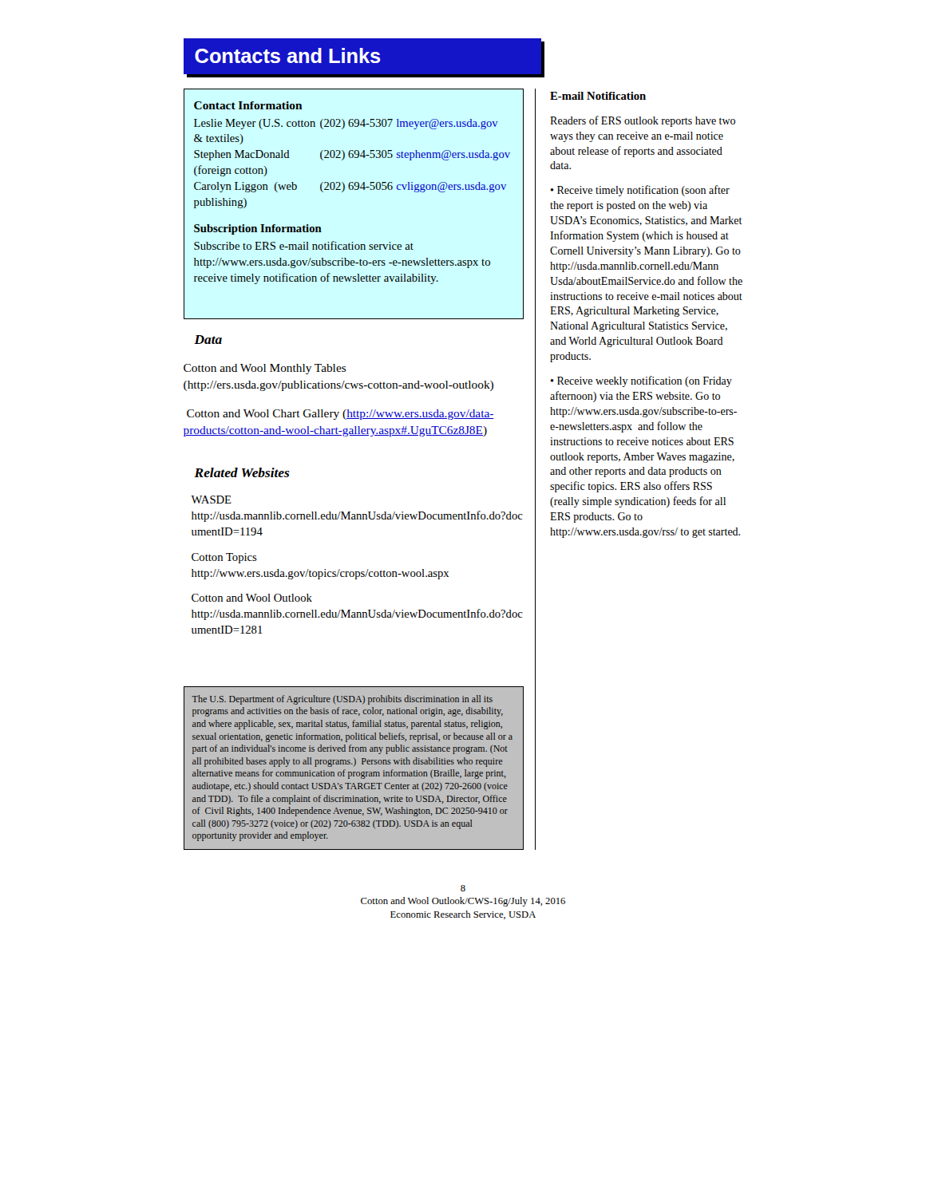Contacts and Links
Contact Information
| Leslie Meyer (U.S. cotton & textiles) | (202) 694-5307 | lmeyer@ers.usda.gov |
| Stephen MacDonald (foreign cotton) | (202) 694-5305 | stephenm@ers.usda.gov |
| Carolyn Liggon (web publishing) | (202) 694-5056 | cvliggon@ers.usda.gov |
Subscription Information
Subscribe to ERS e-mail notification service at http://www.ers.usda.gov/subscribe-to-ers -e-newsletters.aspx to receive timely notification of newsletter availability.
Data
Cotton and Wool Monthly Tables (http://ers.usda.gov/publications/cws-cotton-and-wool-outlook)
Cotton and Wool Chart Gallery (http://www.ers.usda.gov/data-products/cotton-and-wool-chart-gallery.aspx#.UguTC6z8J8E)
Related Websites
WASDE
http://usda.mannlib.cornell.edu/MannUsda/viewDocumentInfo.do?documentID=1194
Cotton Topics
http://www.ers.usda.gov/topics/crops/cotton-wool.aspx
Cotton and Wool Outlook
http://usda.mannlib.cornell.edu/MannUsda/viewDocumentInfo.do?documentID=1281
The U.S. Department of Agriculture (USDA) prohibits discrimination in all its programs and activities on the basis of race, color, national origin, age, disability, and where applicable, sex, marital status, familial status, parental status, religion, sexual orientation, genetic information, political beliefs, reprisal, or because all or a part of an individual's income is derived from any public assistance program. (Not all prohibited bases apply to all programs.) Persons with disabilities who require alternative means for communication of program information (Braille, large print, audiotape, etc.) should contact USDA's TARGET Center at (202) 720-2600 (voice and TDD). To file a complaint of discrimination, write to USDA, Director, Office of Civil Rights, 1400 Independence Avenue, SW, Washington, DC 20250-9410 or call (800) 795-3272 (voice) or (202) 720-6382 (TDD). USDA is an equal opportunity provider and employer.
E-mail Notification
Readers of ERS outlook reports have two ways they can receive an e-mail notice about release of reports and associated data.
• Receive timely notification (soon after the report is posted on the web) via USDA’s Economics, Statistics, and Market Information System (which is housed at Cornell University’s Mann Library). Go to http://usda.mannlib.cornell.edu/Mann Usda/aboutEmailService.do and follow the instructions to receive e-mail notices about ERS, Agricultural Marketing Service, National Agricultural Statistics Service, and World Agricultural Outlook Board products.
• Receive weekly notification (on Friday afternoon) via the ERS website. Go to http://www.ers.usda.gov/subscribe-to-ers-e-newsletters.aspx and follow the instructions to receive notices about ERS outlook reports, Amber Waves magazine, and other reports and data products on specific topics. ERS also offers RSS (really simple syndication) feeds for all ERS products. Go to http://www.ers.usda.gov/rss/ to get started.
8
Cotton and Wool Outlook/CWS-16g/July 14, 2016
Economic Research Service, USDA